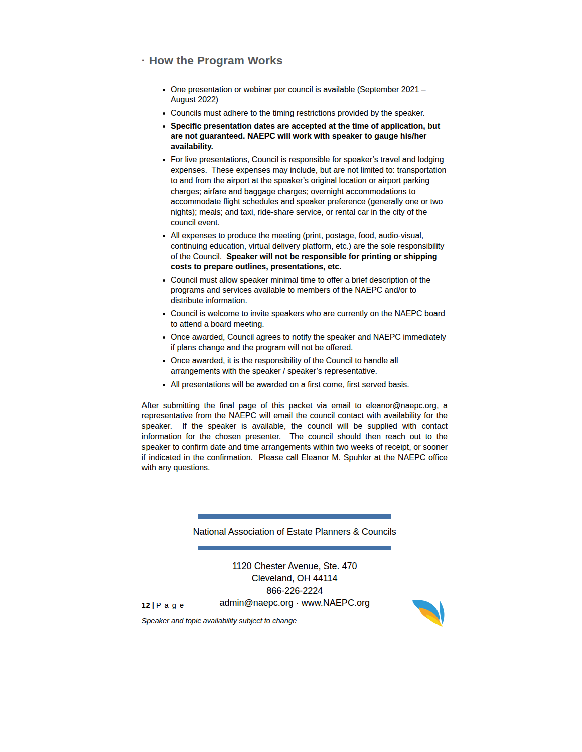· How the Program Works
One presentation or webinar per council is available (September 2021 – August 2022)
Councils must adhere to the timing restrictions provided by the speaker.
Specific presentation dates are accepted at the time of application, but are not guaranteed. NAEPC will work with speaker to gauge his/her availability.
For live presentations, Council is responsible for speaker’s travel and lodging expenses. These expenses may include, but are not limited to: transportation to and from the airport at the speaker’s original location or airport parking charges; airfare and baggage charges; overnight accommodations to accommodate flight schedules and speaker preference (generally one or two nights); meals; and taxi, ride-share service, or rental car in the city of the council event.
All expenses to produce the meeting (print, postage, food, audio-visual, continuing education, virtual delivery platform, etc.) are the sole responsibility of the Council. Speaker will not be responsible for printing or shipping costs to prepare outlines, presentations, etc.
Council must allow speaker minimal time to offer a brief description of the programs and services available to members of the NAEPC and/or to distribute information.
Council is welcome to invite speakers who are currently on the NAEPC board to attend a board meeting.
Once awarded, Council agrees to notify the speaker and NAEPC immediately if plans change and the program will not be offered.
Once awarded, it is the responsibility of the Council to handle all arrangements with the speaker / speaker’s representative.
All presentations will be awarded on a first come, first served basis.
After submitting the final page of this packet via email to eleanor@naepc.org, a representative from the NAEPC will email the council contact with availability for the speaker. If the speaker is available, the council will be supplied with contact information for the chosen presenter. The council should then reach out to the speaker to confirm date and time arrangements within two weeks of receipt, or sooner if indicated in the confirmation. Please call Eleanor M. Spuhler at the NAEPC office with any questions.
National Association of Estate Planners & Councils
1120 Chester Avenue, Ste. 470
Cleveland, OH 44114
866-226-2224
admin@naepc.org · www.NAEPC.org
12 | P a g e
Speaker and topic availability subject to change